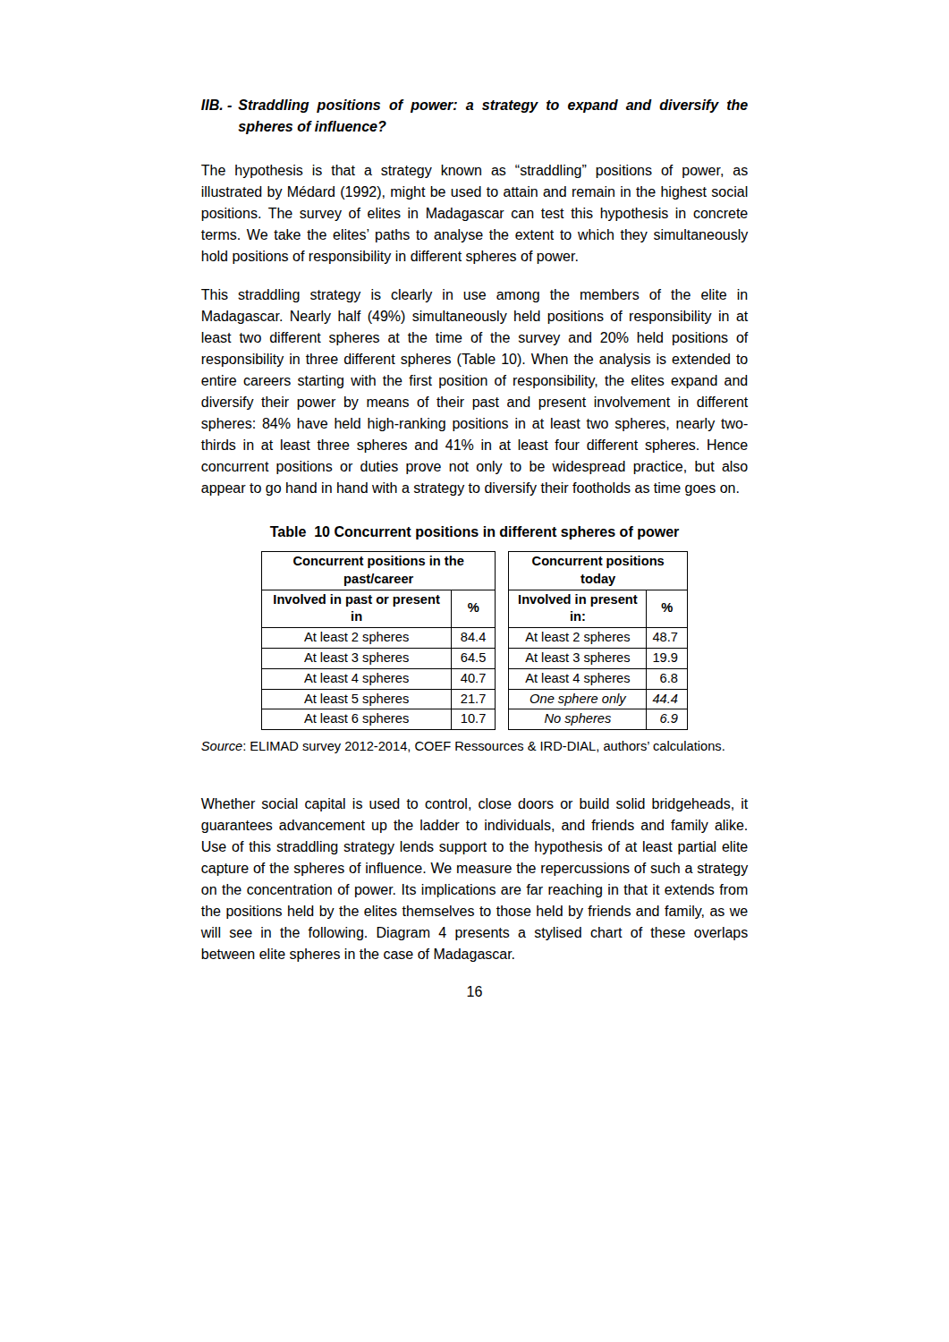IIB. -Straddling positions of power: a strategy to expand and diversify the spheres of influence?
The hypothesis is that a strategy known as “straddling” positions of power, as illustrated by Médard (1992), might be used to attain and remain in the highest social positions. The survey of elites in Madagascar can test this hypothesis in concrete terms. We take the elites’ paths to analyse the extent to which they simultaneously hold positions of responsibility in different spheres of power.
This straddling strategy is clearly in use among the members of the elite in Madagascar. Nearly half (49%) simultaneously held positions of responsibility in at least two different spheres at the time of the survey and 20% held positions of responsibility in three different spheres (Table 10). When the analysis is extended to entire careers starting with the first position of responsibility, the elites expand and diversify their power by means of their past and present involvement in different spheres: 84% have held high-ranking positions in at least two spheres, nearly two-thirds in at least three spheres and 41% in at least four different spheres. Hence concurrent positions or duties prove not only to be widespread practice, but also appear to go hand in hand with a strategy to diversify their footholds as time goes on.
Table 10 Concurrent positions in different spheres of power
| Concurrent positions in the past/career | | Concurrent positions today |
| --- | --- | --- |
| Involved in past or present in | % | | Involved in present in: | % |
| At least 2 spheres | 84.4 | | At least 2 spheres | 48.7 |
| At least 3 spheres | 64.5 | | At least 3 spheres | 19.9 |
| At least 4 spheres | 40.7 | | At least 4 spheres | 6.8 |
| At least 5 spheres | 21.7 | | One sphere only | 44.4 |
| At least 6 spheres | 10.7 | | No spheres | 6.9 |
Source: ELIMAD survey 2012-2014, COEF Ressources & IRD-DIAL, authors’ calculations.
Whether social capital is used to control, close doors or build solid bridgeheads, it guarantees advancement up the ladder to individuals, and friends and family alike. Use of this straddling strategy lends support to the hypothesis of at least partial elite capture of the spheres of influence. We measure the repercussions of such a strategy on the concentration of power. Its implications are far reaching in that it extends from the positions held by the elites themselves to those held by friends and family, as we will see in the following. Diagram 4 presents a stylised chart of these overlaps between elite spheres in the case of Madagascar.
16